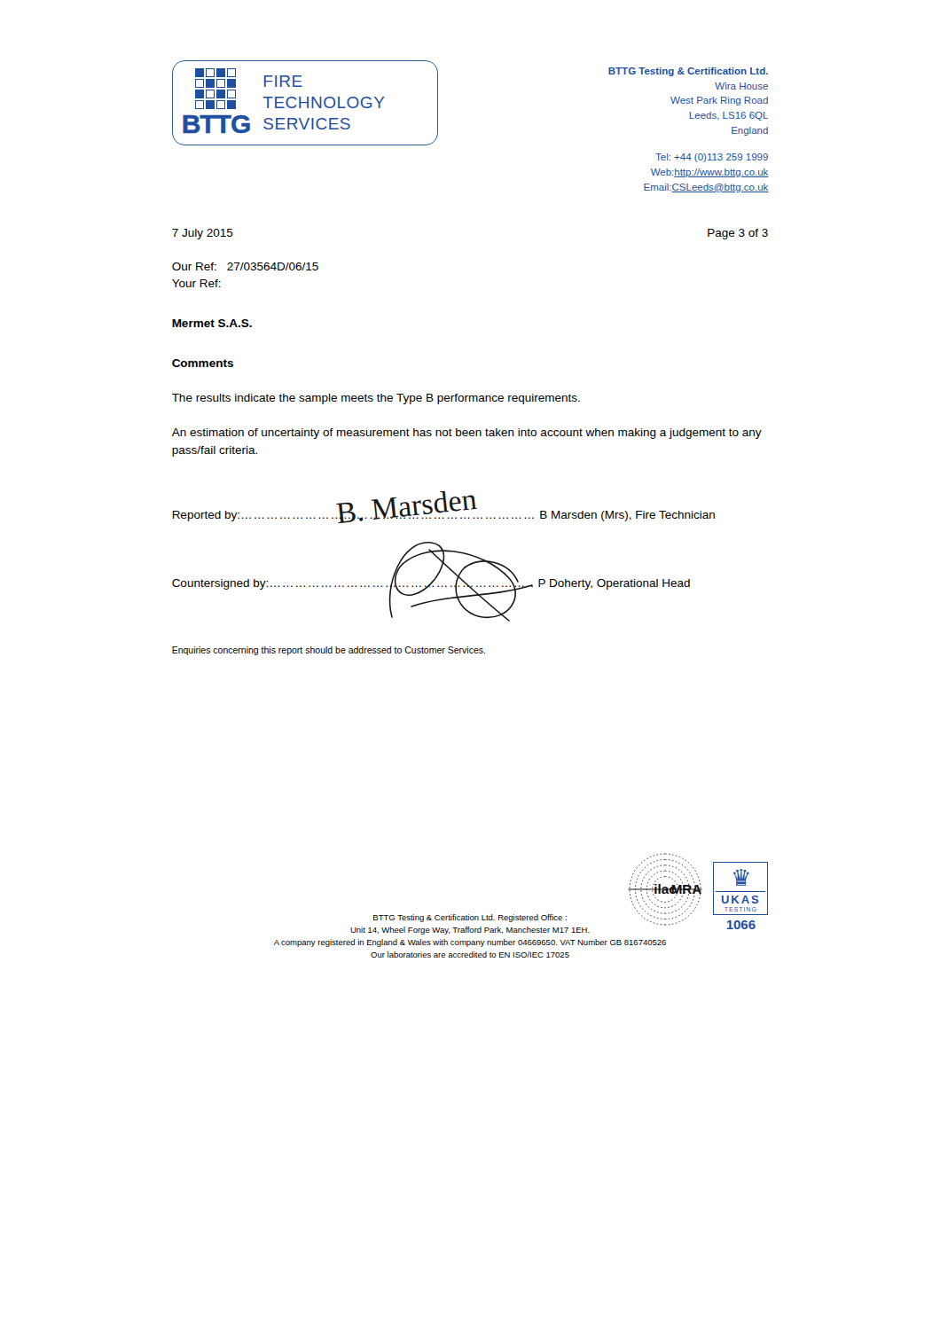BTTG
FIRE
TECHNOLOGY
SERVICES
BTTG Testing & Certification Ltd.
Wira House
West Park Ring Road
Leeds, LS16 6QL
England
Tel: +44 (0)113 259 1999
Web:http://www.bttg.co.uk
Email:CSLeeds@bttg.co.uk
7 July 2015
Page 3 of 3
Our Ref: 27/03564D/06/15
Your Ref:
Mermet S.A.S.
Comments
The results indicate the sample meets the Type B performance requirements.
An estimation of uncertainty of measurement has not been taken into account when making a judgement to any pass/fail criteria.
Reported by:…………………………………………………………… B Marsden (Mrs), Fire Technician B. Marsden
Countersigned by:…………………………………………………….. P Doherty, Operational Head
Enquiries concerning this report should be addressed to Customer Services.
ilac MRA
♛
UKAS
TESTING
1066
BTTG Testing & Certification Ltd. Registered Office :
Unit 14, Wheel Forge Way, Trafford Park, Manchester M17 1EH.
A company registered in England & Wales with company number 04669650. VAT Number GB 816740526
Our laboratories are accredited to EN ISO/IEC 17025